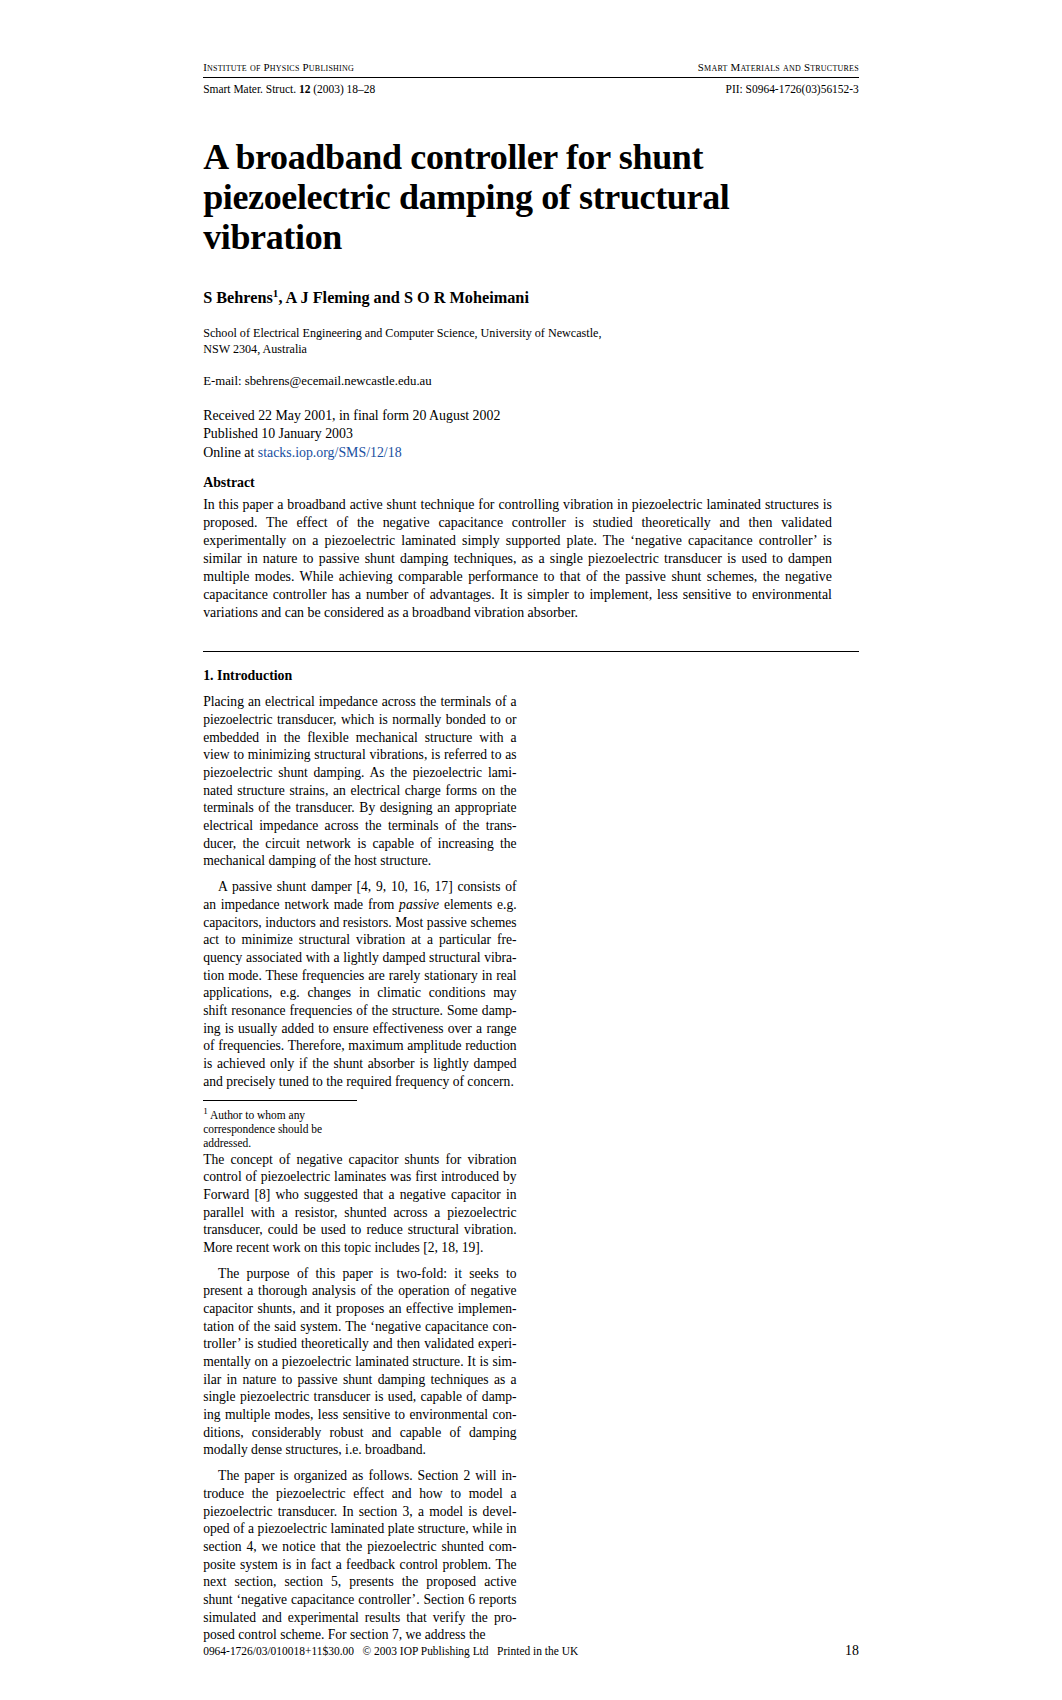Institute of Physics Publishing Smart Materials and Structures
Smart Mater. Struct. 12 (2003) 18–28 PII: S0964-1726(03)56152-3
A broadband controller for shunt piezoelectric damping of structural vibration
S Behrens1, A J Fleming and S O R Moheimani
School of Electrical Engineering and Computer Science, University of Newcastle,
NSW 2304, Australia
E-mail: sbehrens@ecemail.newcastle.edu.au
Received 22 May 2001, in final form 20 August 2002
Published 10 January 2003
Online at stacks.iop.org/SMS/12/18
Abstract
In this paper a broadband active shunt technique for controlling vibration in piezoelectric laminated structures is proposed. The effect of the negative capacitance controller is studied theoretically and then validated experimentally on a piezoelectric laminated simply supported plate. The ‘negative capacitance controller’ is similar in nature to passive shunt damping techniques, as a single piezoelectric transducer is used to dampen multiple modes. While achieving comparable performance to that of the passive shunt schemes, the negative capacitance controller has a number of advantages. It is simpler to implement, less sensitive to environmental variations and can be considered as a broadband vibration absorber.
1. Introduction
Placing an electrical impedance across the terminals of a piezoelectric transducer, which is normally bonded to or embedded in the flexible mechanical structure with a view to minimizing structural vibrations, is referred to as piezoelectric shunt damping. As the piezoelectric laminated structure strains, an electrical charge forms on the terminals of the transducer. By designing an appropriate electrical impedance across the terminals of the transducer, the circuit network is capable of increasing the mechanical damping of the host structure.
A passive shunt damper [4, 9, 10, 16, 17] consists of an impedance network made from passive elements e.g. capacitors, inductors and resistors. Most passive schemes act to minimize structural vibration at a particular frequency associated with a lightly damped structural vibration mode. These frequencies are rarely stationary in real applications, e.g. changes in climatic conditions may shift resonance frequencies of the structure. Some damping is usually added to ensure effectiveness over a range of frequencies. Therefore, maximum amplitude reduction is achieved only if the shunt absorber is lightly damped and precisely tuned to the required frequency of concern.
1 Author to whom any correspondence should be addressed.
The concept of negative capacitor shunts for vibration control of piezoelectric laminates was first introduced by Forward [8] who suggested that a negative capacitor in parallel with a resistor, shunted across a piezoelectric transducer, could be used to reduce structural vibration. More recent work on this topic includes [2, 18, 19].
The purpose of this paper is two-fold: it seeks to present a thorough analysis of the operation of negative capacitor shunts, and it proposes an effective implementation of the said system. The ‘negative capacitance controller’ is studied theoretically and then validated experimentally on a piezoelectric laminated structure. It is similar in nature to passive shunt damping techniques as a single piezoelectric transducer is used, capable of damping multiple modes, less sensitive to environmental conditions, considerably robust and capable of damping modally dense structures, i.e. broadband.
The paper is organized as follows. Section 2 will introduce the piezoelectric effect and how to model a piezoelectric transducer. In section 3, a model is developed of a piezoelectric laminated plate structure, while in section 4, we notice that the piezoelectric shunted composite system is in fact a feedback control problem. The next section, section 5, presents the proposed active shunt ‘negative capacitance controller’. Section 6 reports simulated and experimental results that verify the proposed control scheme. For section 7, we address the
0964-1726/03/010018+11$30.00 © 2003 IOP Publishing Ltd Printed in the UK 18